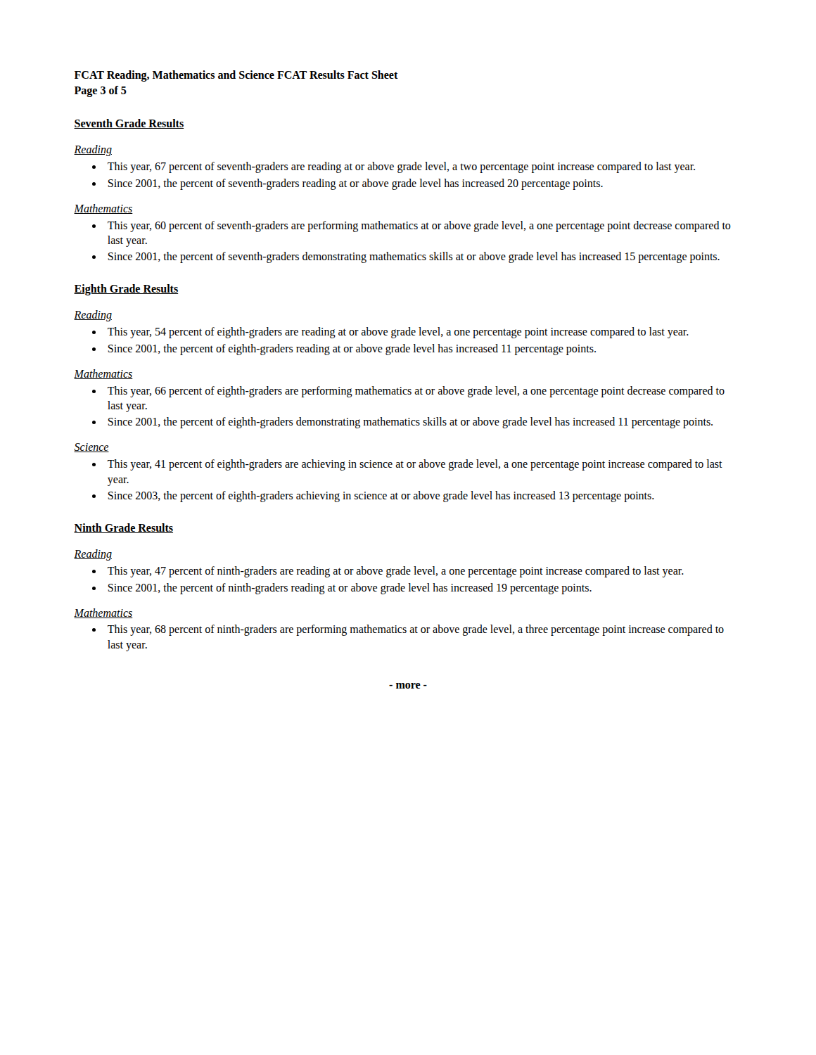FCAT Reading, Mathematics and Science FCAT Results Fact Sheet
Page 3 of 5
Seventh Grade Results
Reading
This year, 67 percent of seventh-graders are reading at or above grade level, a two percentage point increase compared to last year.
Since 2001, the percent of seventh-graders reading at or above grade level has increased 20 percentage points.
Mathematics
This year, 60 percent of seventh-graders are performing mathematics at or above grade level, a one percentage point decrease compared to last year.
Since 2001, the percent of seventh-graders demonstrating mathematics skills at or above grade level has increased 15 percentage points.
Eighth Grade Results
Reading
This year, 54 percent of eighth-graders are reading at or above grade level, a one percentage point increase compared to last year.
Since 2001, the percent of eighth-graders reading at or above grade level has increased 11 percentage points.
Mathematics
This year, 66 percent of eighth-graders are performing mathematics at or above grade level, a one percentage point decrease compared to last year.
Since 2001, the percent of eighth-graders demonstrating mathematics skills at or above grade level has increased 11 percentage points.
Science
This year, 41 percent of eighth-graders are achieving in science at or above grade level, a one percentage point increase compared to last year.
Since 2003, the percent of eighth-graders achieving in science at or above grade level has increased 13 percentage points.
Ninth Grade Results
Reading
This year, 47 percent of ninth-graders are reading at or above grade level, a one percentage point increase compared to last year.
Since 2001, the percent of ninth-graders reading at or above grade level has increased 19 percentage points.
Mathematics
This year, 68 percent of ninth-graders are performing mathematics at or above grade level, a three percentage point increase compared to last year.
- more -